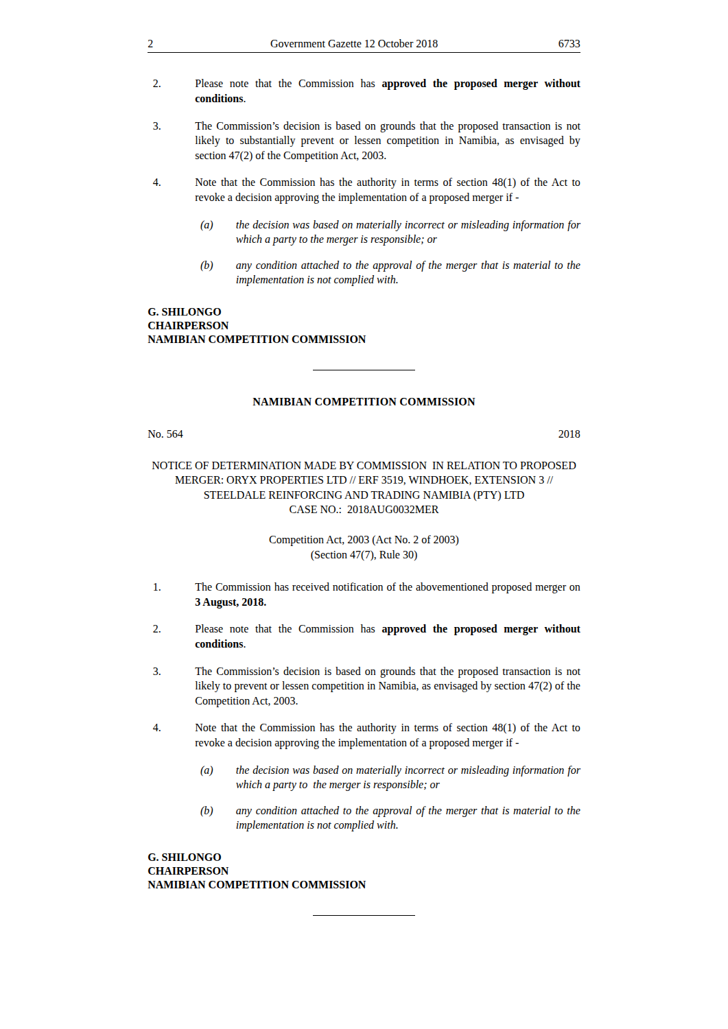2
Government Gazette 12 October 2018
6733
2.
Please note that the Commission has approved the proposed merger without conditions.
3.
The Commission’s decision is based on grounds that the proposed transaction is not likely to substantially prevent or lessen competition in Namibia, as envisaged by section 47(2) of the Competition Act, 2003.
4.
Note that the Commission has the authority in terms of section 48(1) of the Act to revoke a decision approving the implementation of a proposed merger if -
(a)
the decision was based on materially incorrect or misleading information for which a party to the merger is responsible; or
(b)
any condition attached to the approval of the merger that is material to the implementation is not complied with.
G. SHILONGO
CHAIRPERSON
NAMIBIAN COMPETITION COMMISSION
NAMIBIAN COMPETITION COMMISSION
No. 564
2018
NOTICE OF DETERMINATION MADE BY COMMISSION IN RELATION TO PROPOSED
MERGER: ORYX PROPERTIES LTD // ERF 3519, WINDHOEK, EXTENSION 3 //
STEELDALE REINFORCING AND TRADING NAMIBIA (PTY) LTD
CASE NO.: 2018AUG0032MER
Competition Act, 2003 (Act No. 2 of 2003)
(Section 47(7), Rule 30)
1.
The Commission has received notification of the abovementioned proposed merger on 3 August, 2018.
2.
Please note that the Commission has approved the proposed merger without conditions.
3.
The Commission’s decision is based on grounds that the proposed transaction is not likely to prevent or lessen competition in Namibia, as envisaged by section 47(2) of the Competition Act, 2003.
4.
Note that the Commission has the authority in terms of section 48(1) of the Act to revoke a decision approving the implementation of a proposed merger if -
(a)
the decision was based on materially incorrect or misleading information for which a party to the merger is responsible; or
(b)
any condition attached to the approval of the merger that is material to the implementation is not complied with.
G. SHILONGO
CHAIRPERSON
NAMIBIAN COMPETITION COMMISSION